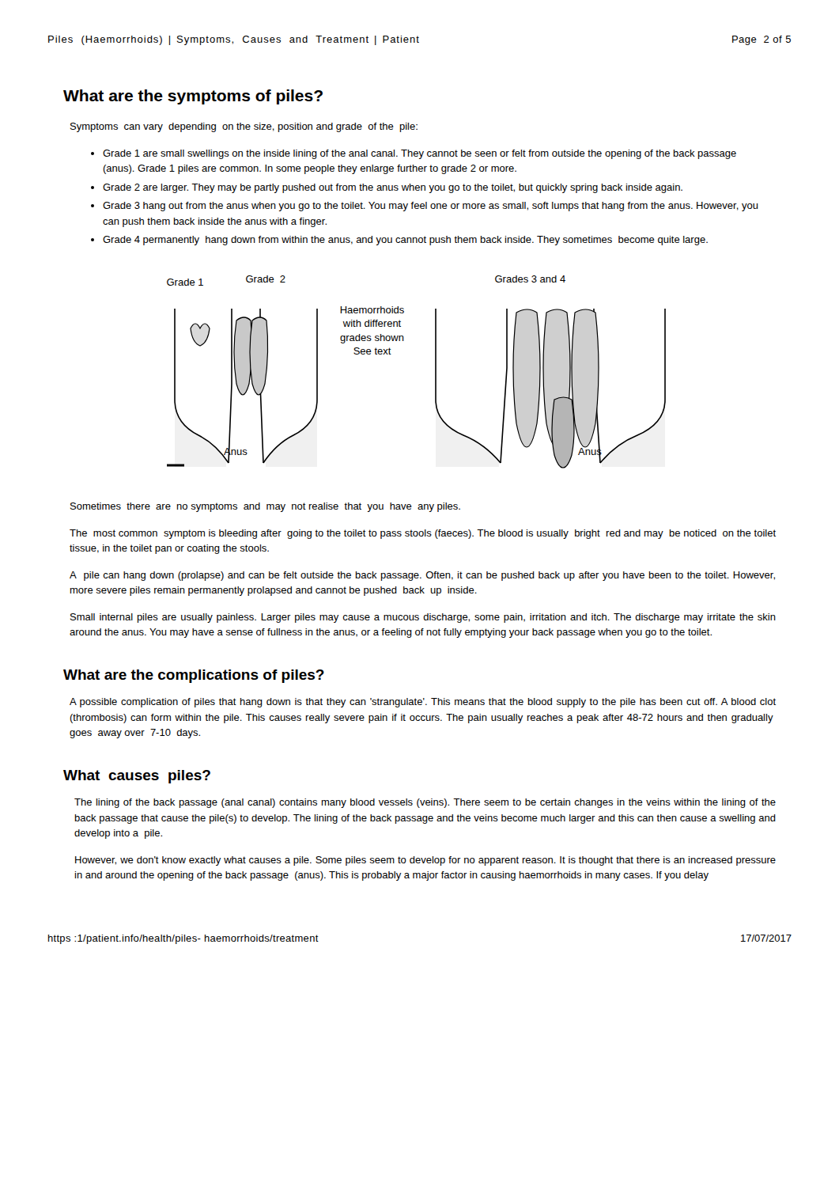Piles (Haemorrhoids)|Symptoms, Causes and Treatment|Patient
Page 2 of 5
What are the symptoms of piles?
Symptoms can vary depending on the size, position and grade of the pile:
Grade 1 are small swellings on the inside lining of the anal canal. They cannot be seen or felt from outside the opening of the back passage (anus). Grade 1 piles are common. In some people they enlarge further to grade 2 or more.
Grade 2 are larger. They may be partly pushed out from the anus when you go to the toilet, but quickly spring back inside again.
Grade 3 hang out from the anus when you go to the toilet. You may feel one or more as small, soft lumps that hang from the anus. However, you can push them back inside the anus with a finger.
Grade 4 permanently hang down from within the anus, and you cannot push them back inside. They sometimes become quite large.
Grade 1 Grade 2 Grades 3 and 4
Haemorrhoids
with different
grades shown
See text
Anus Anus
Sometimes there are no symptoms and may not realise that you have any piles.
The most common symptom is bleeding after going to the toilet to pass stools (faeces). The blood is usually bright red and may be noticed on the toilet tissue, in the toilet pan or coating the stools.
A pile can hang down (prolapse) and can be felt outside the back passage. Often, it can be pushed back up after you have been to the toilet. However, more severe piles remain permanently prolapsed and cannot be pushed back up inside.
Small internal piles are usually painless. Larger piles may cause a mucous discharge, some pain, irritation and itch. The discharge may irritate the skin around the anus. You may have a sense of fullness in the anus, or a feeling of not fully emptying your back passage when you go to the toilet.
What are the complications of piles?
A possible complication of piles that hang down is that they can 'strangulate'. This means that the blood supply to the pile has been cut off. A blood clot (thrombosis) can form within the pile. This causes really severe pain if it occurs. The pain usually reaches a peak after 48-72 hours and then gradually goes away over 7-10 days.
What causes piles?
The lining of the back passage (anal canal) contains many blood vessels (veins). There seem to be certain changes in the veins within the lining of the back passage that cause the pile(s) to develop. The lining of the back passage and the veins become much larger and this can then cause a swelling and develop into a pile.
However, we don't know exactly what causes a pile. Some piles seem to develop for no apparent reason. It is thought that there is an increased pressure in and around the opening of the back passage (anus). This is probably a major factor in causing haemorrhoids in many cases. If you delay
https :1/patient.info/health/piles- haemorrhoids/treatment
17/07/2017